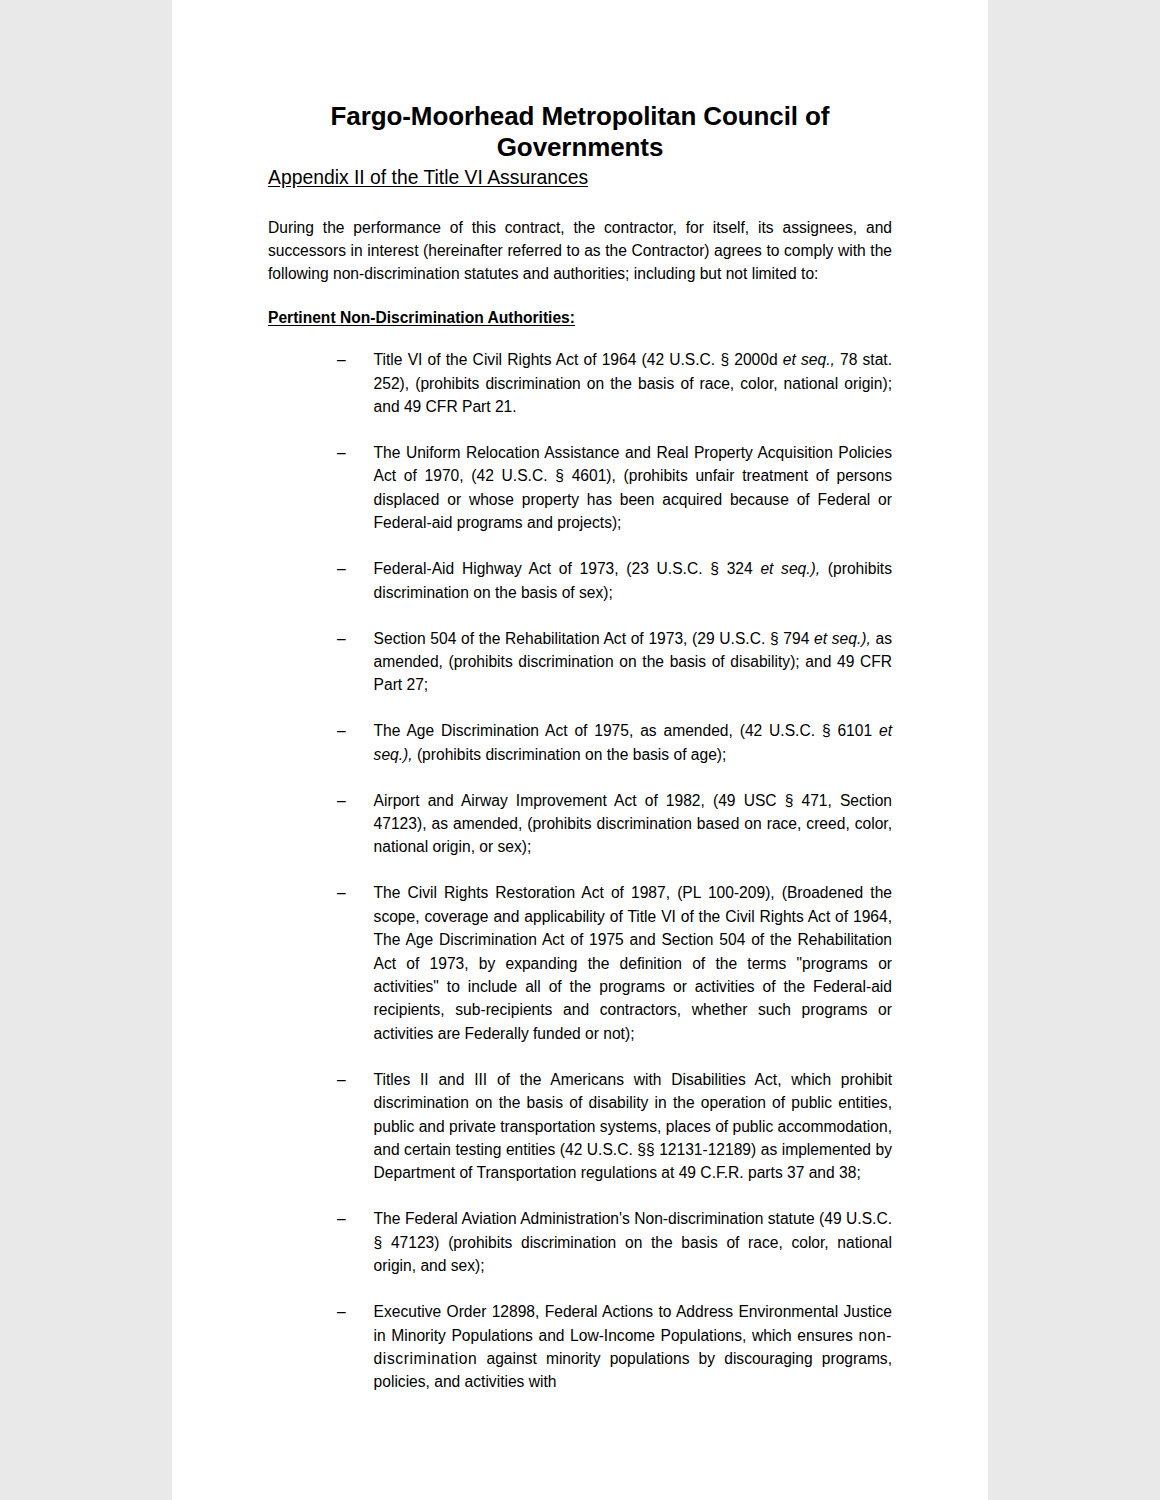Fargo-Moorhead Metropolitan Council of Governments
Appendix II of the Title VI Assurances
During the performance of this contract, the contractor, for itself, its assignees, and successors in interest (hereinafter referred to as the Contractor) agrees to comply with the following non-discrimination statutes and authorities; including but not limited to:
Pertinent Non-Discrimination Authorities:
Title VI of the Civil Rights Act of 1964 (42 U.S.C. § 2000d et seq., 78 stat. 252), (prohibits discrimination on the basis of race, color, national origin); and 49 CFR Part 21.
The Uniform Relocation Assistance and Real Property Acquisition Policies Act of 1970, (42 U.S.C. § 4601), (prohibits unfair treatment of persons displaced or whose property has been acquired because of Federal or Federal-aid programs and projects);
Federal-Aid Highway Act of 1973, (23 U.S.C. § 324 et seq.), (prohibits discrimination on the basis of sex);
Section 504 of the Rehabilitation Act of 1973, (29 U.S.C. § 794 et seq.), as amended, (prohibits discrimination on the basis of disability); and 49 CFR Part 27;
The Age Discrimination Act of 1975, as amended, (42 U.S.C. § 6101 et seq.), (prohibits discrimination on the basis of age);
Airport and Airway Improvement Act of 1982, (49 USC § 471, Section 47123), as amended, (prohibits discrimination based on race, creed, color, national origin, or sex);
The Civil Rights Restoration Act of 1987, (PL 100-209), (Broadened the scope, coverage and applicability of Title VI of the Civil Rights Act of 1964, The Age Discrimination Act of 1975 and Section 504 of the Rehabilitation Act of 1973, by expanding the definition of the terms "programs or activities" to include all of the programs or activities of the Federal-aid recipients, sub-recipients and contractors, whether such programs or activities are Federally funded or not);
Titles II and III of the Americans with Disabilities Act, which prohibit discrimination on the basis of disability in the operation of public entities, public and private transportation systems, places of public accommodation, and certain testing entities (42 U.S.C. §§ 12131-12189) as implemented by Department of Transportation regulations at 49 C.F.R. parts 37 and 38;
The Federal Aviation Administration's Non-discrimination statute (49 U.S.C. § 47123) (prohibits discrimination on the basis of race, color, national origin, and sex);
Executive Order 12898, Federal Actions to Address Environmental Justice in Minority Populations and Low-Income Populations, which ensures non-discrimination against minority populations by discouraging programs, policies, and activities with